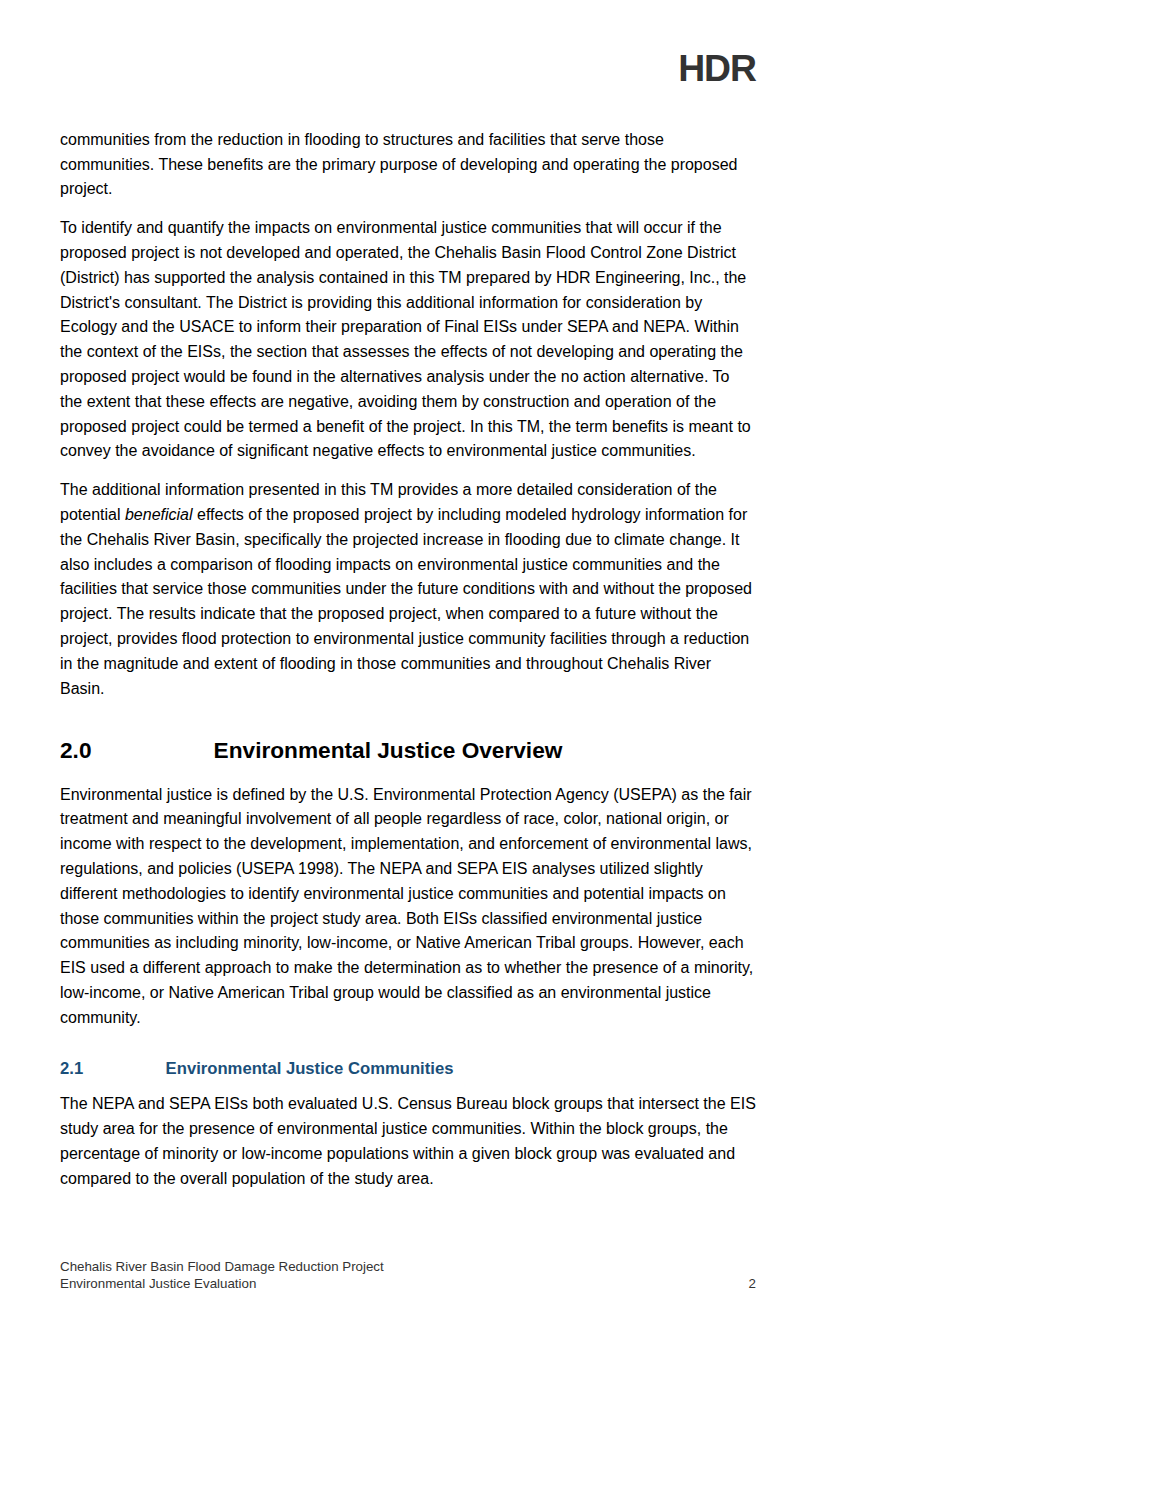HDR
communities from the reduction in flooding to structures and facilities that serve those communities. These benefits are the primary purpose of developing and operating the proposed project.
To identify and quantify the impacts on environmental justice communities that will occur if the proposed project is not developed and operated, the Chehalis Basin Flood Control Zone District (District) has supported the analysis contained in this TM prepared by HDR Engineering, Inc., the District's consultant. The District is providing this additional information for consideration by Ecology and the USACE to inform their preparation of Final EISs under SEPA and NEPA. Within the context of the EISs, the section that assesses the effects of not developing and operating the proposed project would be found in the alternatives analysis under the no action alternative. To the extent that these effects are negative, avoiding them by construction and operation of the proposed project could be termed a benefit of the project. In this TM, the term benefits is meant to convey the avoidance of significant negative effects to environmental justice communities.
The additional information presented in this TM provides a more detailed consideration of the potential beneficial effects of the proposed project by including modeled hydrology information for the Chehalis River Basin, specifically the projected increase in flooding due to climate change. It also includes a comparison of flooding impacts on environmental justice communities and the facilities that service those communities under the future conditions with and without the proposed project. The results indicate that the proposed project, when compared to a future without the project, provides flood protection to environmental justice community facilities through a reduction in the magnitude and extent of flooding in those communities and throughout Chehalis River Basin.
2.0 Environmental Justice Overview
Environmental justice is defined by the U.S. Environmental Protection Agency (USEPA) as the fair treatment and meaningful involvement of all people regardless of race, color, national origin, or income with respect to the development, implementation, and enforcement of environmental laws, regulations, and policies (USEPA 1998). The NEPA and SEPA EIS analyses utilized slightly different methodologies to identify environmental justice communities and potential impacts on those communities within the project study area. Both EISs classified environmental justice communities as including minority, low-income, or Native American Tribal groups. However, each EIS used a different approach to make the determination as to whether the presence of a minority, low-income, or Native American Tribal group would be classified as an environmental justice community.
2.1 Environmental Justice Communities
The NEPA and SEPA EISs both evaluated U.S. Census Bureau block groups that intersect the EIS study area for the presence of environmental justice communities. Within the block groups, the percentage of minority or low-income populations within a given block group was evaluated and compared to the overall population of the study area.
Chehalis River Basin Flood Damage Reduction Project
Environmental Justice Evaluation 2